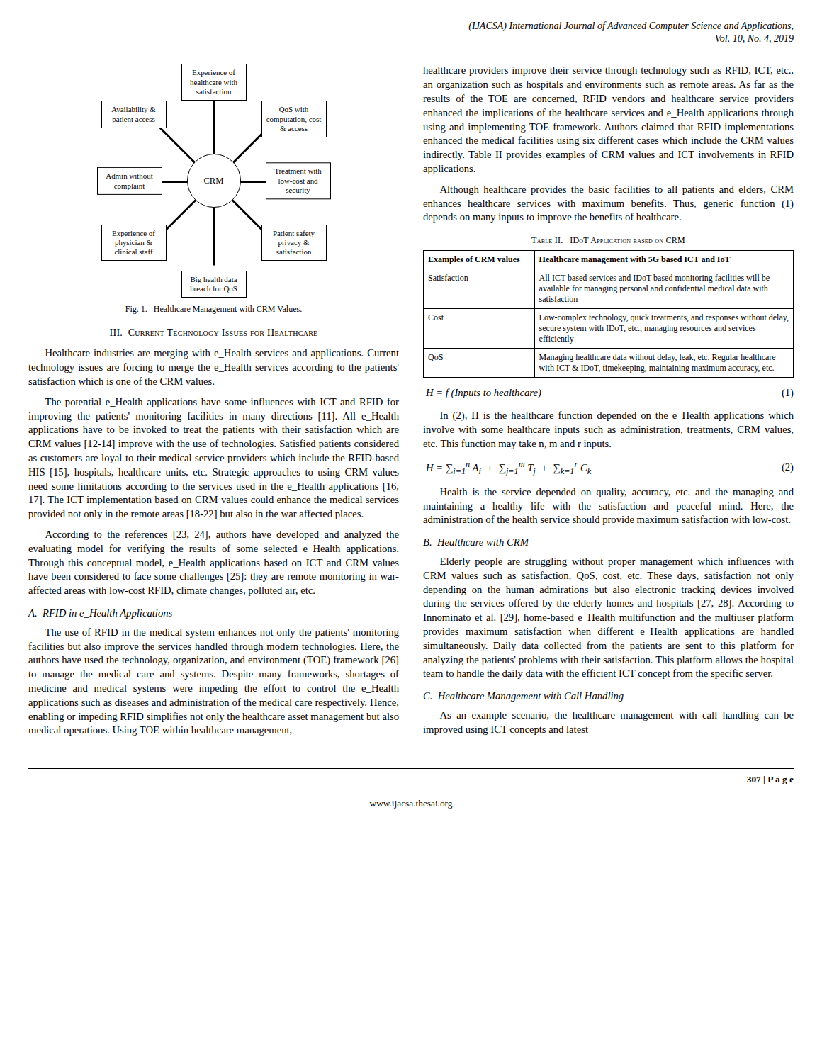(IJACSA) International Journal of Advanced Computer Science and Applications,
Vol. 10, No. 4, 2019
CRM
Experience of healthcare with satisfaction
QoS with computation, cost & access
Treatment with low-cost and security
Patient safety privacy & satisfaction
Big health data breach for QoS
Experience of physician & clinical staff
Admin without complaint
Availability & patient access
Fig. 1. Healthcare Management with CRM Values.
III. Current Technology Issues for Healthcare
Healthcare industries are merging with e_Health services and applications. Current technology issues are forcing to merge the e_Health services according to the patients' satisfaction which is one of the CRM values.
The potential e_Health applications have some influences with ICT and RFID for improving the patients' monitoring facilities in many directions [11]. All e_Health applications have to be invoked to treat the patients with their satisfaction which are CRM values [12-14] improve with the use of technologies. Satisfied patients considered as customers are loyal to their medical service providers which include the RFID-based HIS [15], hospitals, healthcare units, etc. Strategic approaches to using CRM values need some limitations according to the services used in the e_Health applications [16, 17]. The ICT implementation based on CRM values could enhance the medical services provided not only in the remote areas [18-22] but also in the war affected places.
According to the references [23, 24], authors have developed and analyzed the evaluating model for verifying the results of some selected e_Health applications. Through this conceptual model, e_Health applications based on ICT and CRM values have been considered to face some challenges [25]: they are remote monitoring in war-affected areas with low-cost RFID, climate changes, polluted air, etc.
A. RFID in e_Health Applications
The use of RFID in the medical system enhances not only the patients' monitoring facilities but also improve the services handled through modern technologies. Here, the authors have used the technology, organization, and environment (TOE) framework [26] to manage the medical care and systems. Despite many frameworks, shortages of medicine and medical systems were impeding the effort to control the e_Health applications such as diseases and administration of the medical care respectively. Hence, enabling or impeding RFID simplifies not only the healthcare asset management but also medical operations. Using TOE within healthcare management,
healthcare providers improve their service through technology such as RFID, ICT, etc., an organization such as hospitals and environments such as remote areas. As far as the results of the TOE are concerned, RFID vendors and healthcare service providers enhanced the implications of the healthcare services and e_Health applications through using and implementing TOE framework. Authors claimed that RFID implementations enhanced the medical facilities using six different cases which include the CRM values indirectly. Table II provides examples of CRM values and ICT involvements in RFID applications.
Although healthcare provides the basic facilities to all patients and elders, CRM enhances healthcare services with maximum benefits. Thus, generic function (1) depends on many inputs to improve the benefits of healthcare.
Table II. IDoT Application based on CRM
| Examples of CRM values | Healthcare management with 5G based ICT and IoT |
| --- | --- |
| Satisfaction | All ICT based services and IDoT based monitoring facilities will be available for managing personal and confidential medical data with satisfaction |
| Cost | Low-complex technology, quick treatments, and responses without delay, secure system with IDoT, etc., managing resources and services efficiently |
| QoS | Managing healthcare data without delay, leak, etc. Regular healthcare with ICT & IDoT, timekeeping, maintaining maximum accuracy, etc. |
H = f (Inputs to healthcare) (1)
In (2), H is the healthcare function depended on the e_Health applications which involve with some healthcare inputs such as administration, treatments, CRM values, etc. This function may take n, m and r inputs.
H = ∑i=1n Ai + ∑j=1m Tj + ∑k=1r Ck (2)
Health is the service depended on quality, accuracy, etc. and the managing and maintaining a healthy life with the satisfaction and peaceful mind. Here, the administration of the health service should provide maximum satisfaction with low-cost.
B. Healthcare with CRM
Elderly people are struggling without proper management which influences with CRM values such as satisfaction, QoS, cost, etc. These days, satisfaction not only depending on the human admirations but also electronic tracking devices involved during the services offered by the elderly homes and hospitals [27, 28]. According to Innominato et al. [29], home-based e_Health multifunction and the multiuser platform provides maximum satisfaction when different e_Health applications are handled simultaneously. Daily data collected from the patients are sent to this platform for analyzing the patients' problems with their satisfaction. This platform allows the hospital team to handle the daily data with the efficient ICT concept from the specific server.
C. Healthcare Management with Call Handling
As an example scenario, the healthcare management with call handling can be improved using ICT concepts and latest
307 | P a g e
www.ijacsa.thesai.org